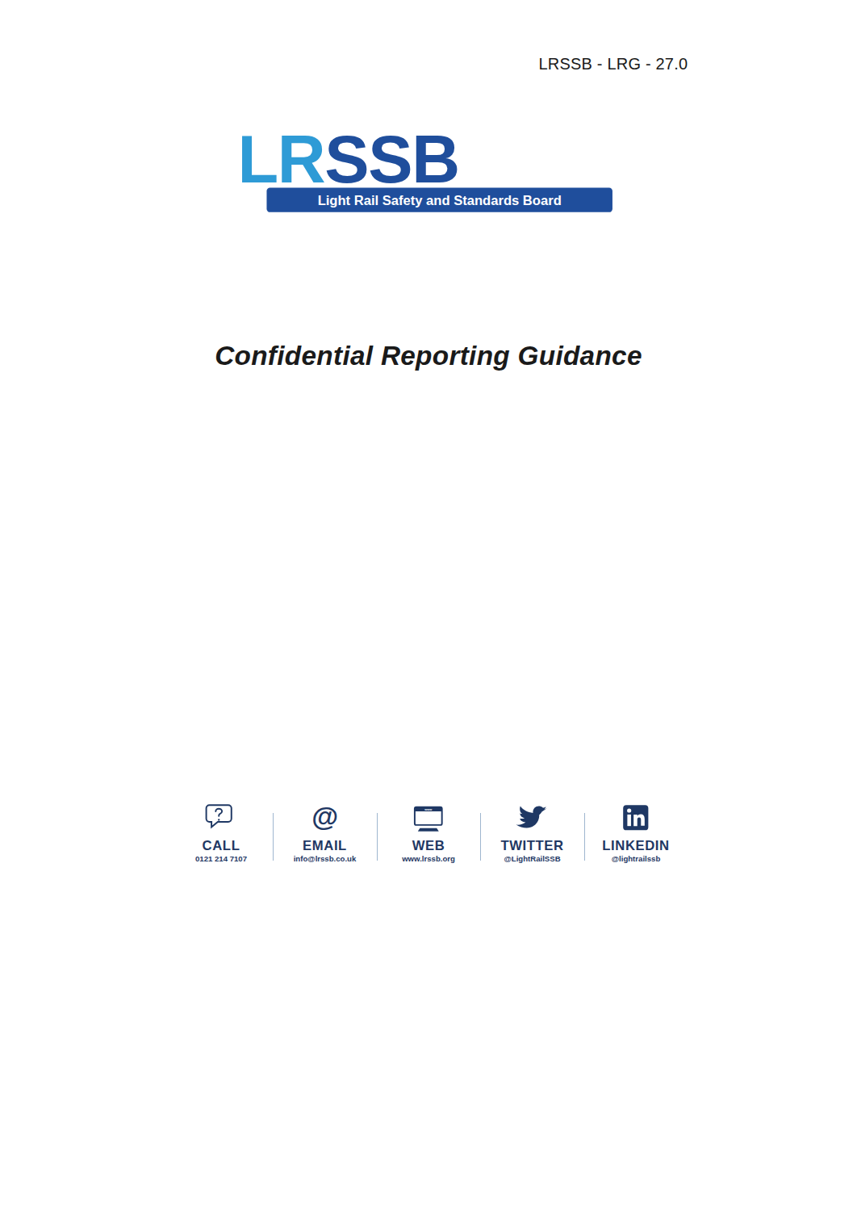LRSSB - LRG - 27.0
LRSSB Light Rail Safety and Standards Board
Confidential Reporting Guidance
CALL
0121 214 7107
@
EMAIL
info@lrssb.co.uk
www
WEB
www.lrssb.org
TWITTER
@LightRailSSB
LINKEDIN
@lightrailssb